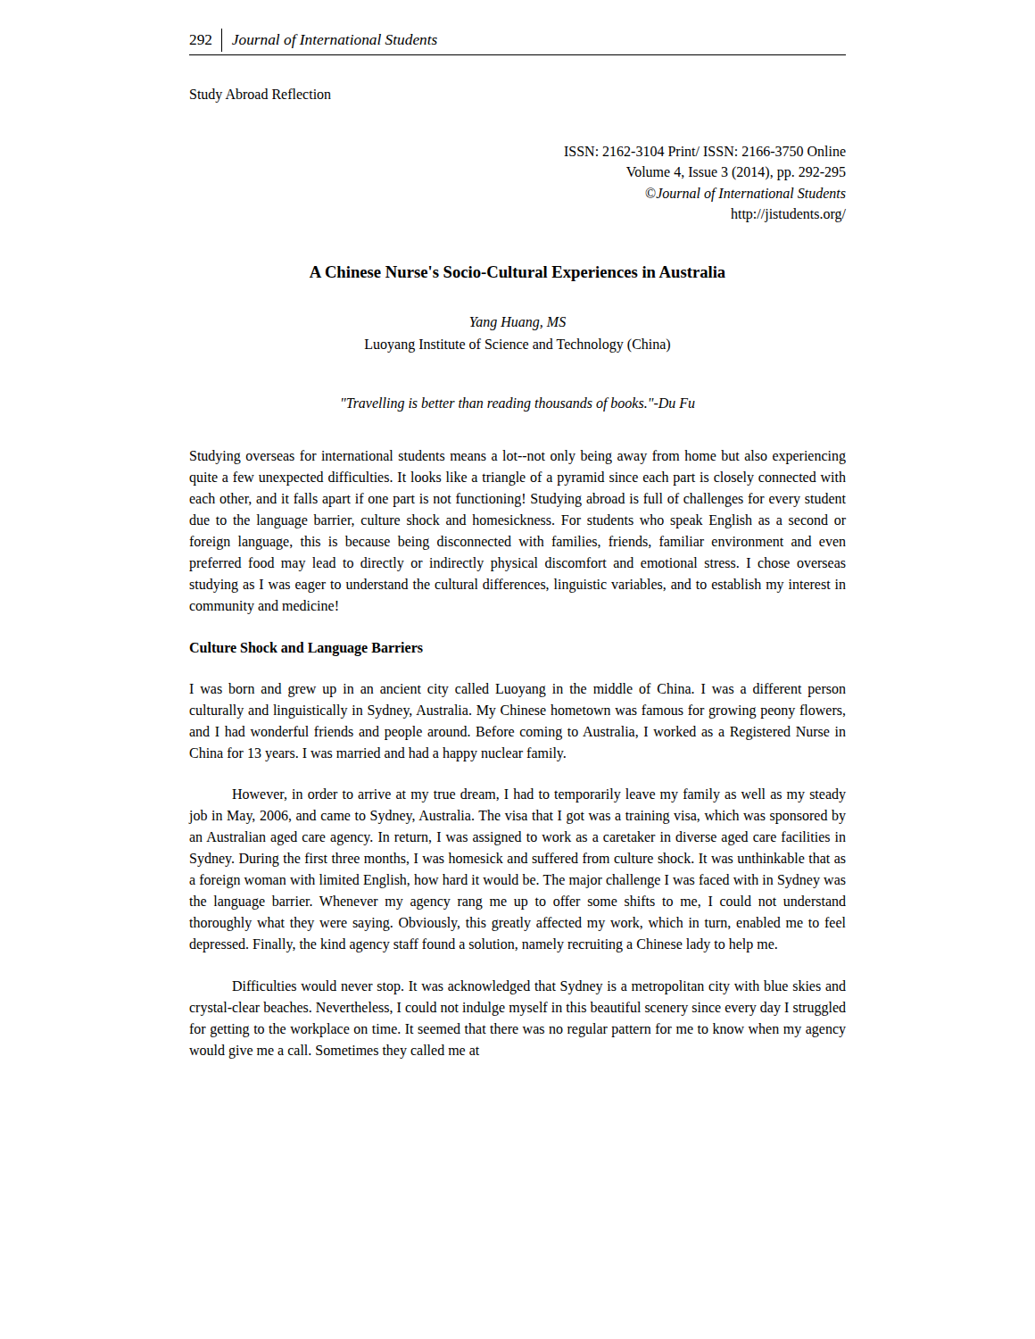292 Journal of International Students
Study Abroad Reflection
ISSN: 2162-3104 Print/ ISSN: 2166-3750 Online
Volume 4, Issue 3 (2014), pp. 292-295
©Journal of International Students
http://jistudents.org/
A Chinese Nurse's Socio-Cultural Experiences in Australia
Yang Huang, MS
Luoyang Institute of Science and Technology (China)
"Travelling is better than reading thousands of books."-Du Fu
Studying overseas for international students means a lot--not only being away from home but also experiencing quite a few unexpected difficulties. It looks like a triangle of a pyramid since each part is closely connected with each other, and it falls apart if one part is not functioning! Studying abroad is full of challenges for every student due to the language barrier, culture shock and homesickness. For students who speak English as a second or foreign language, this is because being disconnected with families, friends, familiar environment and even preferred food may lead to directly or indirectly physical discomfort and emotional stress. I chose overseas studying as I was eager to understand the cultural differences, linguistic variables, and to establish my interest in community and medicine!
Culture Shock and Language Barriers
I was born and grew up in an ancient city called Luoyang in the middle of China. I was a different person culturally and linguistically in Sydney, Australia. My Chinese hometown was famous for growing peony flowers, and I had wonderful friends and people around. Before coming to Australia, I worked as a Registered Nurse in China for 13 years. I was married and had a happy nuclear family.
However, in order to arrive at my true dream, I had to temporarily leave my family as well as my steady job in May, 2006, and came to Sydney, Australia. The visa that I got was a training visa, which was sponsored by an Australian aged care agency. In return, I was assigned to work as a caretaker in diverse aged care facilities in Sydney. During the first three months, I was homesick and suffered from culture shock. It was unthinkable that as a foreign woman with limited English, how hard it would be. The major challenge I was faced with in Sydney was the language barrier. Whenever my agency rang me up to offer some shifts to me, I could not understand thoroughly what they were saying. Obviously, this greatly affected my work, which in turn, enabled me to feel depressed. Finally, the kind agency staff found a solution, namely recruiting a Chinese lady to help me.
Difficulties would never stop. It was acknowledged that Sydney is a metropolitan city with blue skies and crystal-clear beaches. Nevertheless, I could not indulge myself in this beautiful scenery since every day I struggled for getting to the workplace on time. It seemed that there was no regular pattern for me to know when my agency would give me a call. Sometimes they called me at